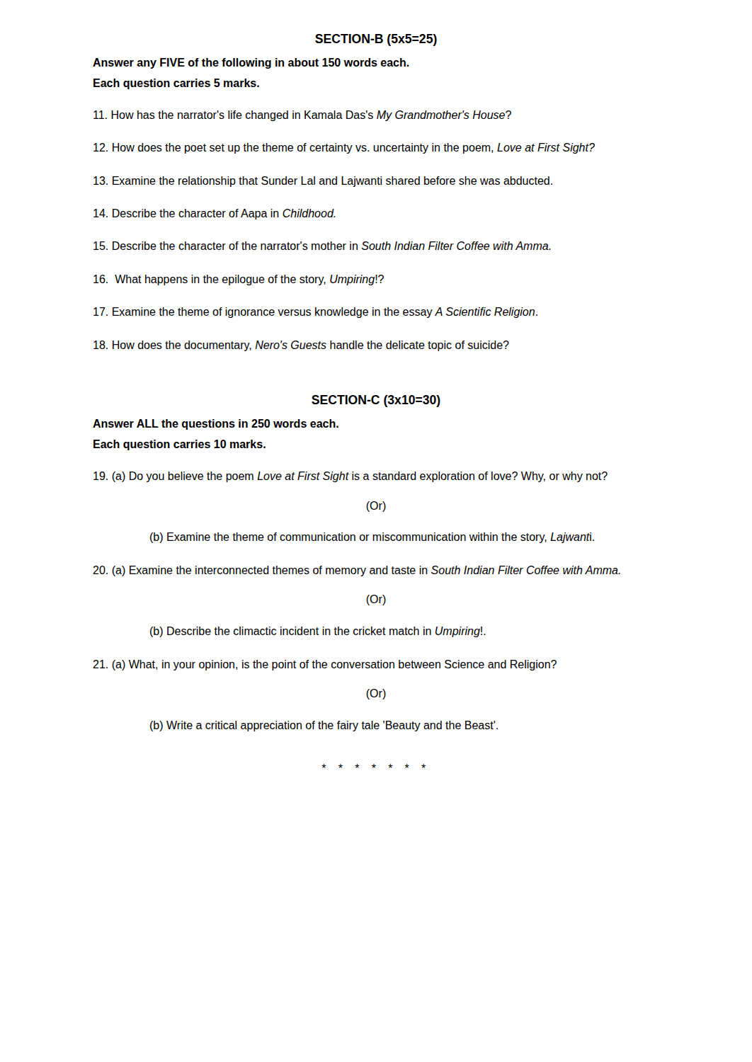SECTION-B (5x5=25)
Answer any FIVE of the following in about 150 words each.
Each question carries 5 marks.
11. How has the narrator's life changed in Kamala Das's My Grandmother's House?
12. How does the poet set up the theme of certainty vs. uncertainty in the poem, Love at First Sight?
13. Examine the relationship that Sunder Lal and Lajwanti shared before she was abducted.
14. Describe the character of Aapa in Childhood.
15. Describe the character of the narrator's mother in South Indian Filter Coffee with Amma.
16. What happens in the epilogue of the story, Umpiring!?
17. Examine the theme of ignorance versus knowledge in the essay A Scientific Religion.
18. How does the documentary, Nero's Guests handle the delicate topic of suicide?
SECTION-C (3x10=30)
Answer ALL the questions in 250 words each.
Each question carries 10 marks.
19. (a) Do you believe the poem Love at First Sight is a standard exploration of love? Why, or why not?
(Or)
(b) Examine the theme of communication or miscommunication within the story, Lajwanti.
20. (a) Examine the interconnected themes of memory and taste in South Indian Filter Coffee with Amma.
(Or)
(b) Describe the climactic incident in the cricket match in Umpiring!.
21. (a) What, in your opinion, is the point of the conversation between Science and Religion?
(Or)
(b) Write a critical appreciation of the fairy tale 'Beauty and the Beast'.
* * * * * * *